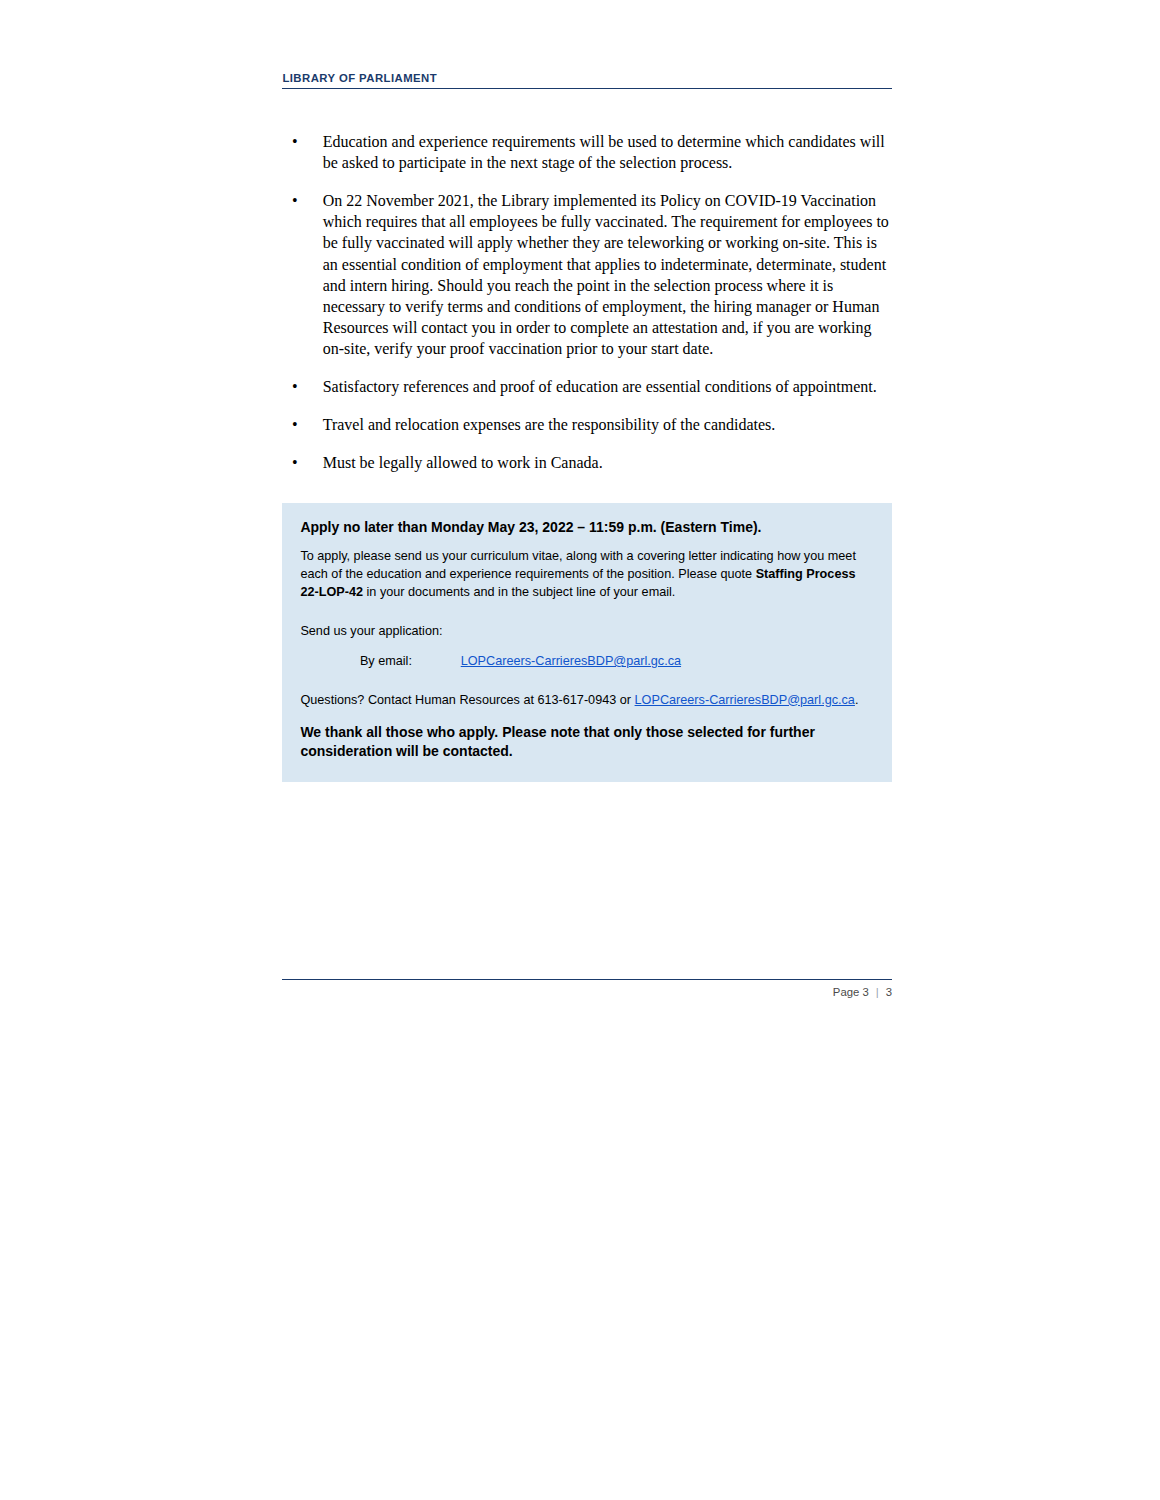LIBRARY OF PARLIAMENT
Education and experience requirements will be used to determine which candidates will be asked to participate in the next stage of the selection process.
On 22 November 2021, the Library implemented its Policy on COVID-19 Vaccination which requires that all employees be fully vaccinated. The requirement for employees to be fully vaccinated will apply whether they are teleworking or working on-site. This is an essential condition of employment that applies to indeterminate, determinate, student and intern hiring. Should you reach the point in the selection process where it is necessary to verify terms and conditions of employment, the hiring manager or Human Resources will contact you in order to complete an attestation and, if you are working on-site, verify your proof vaccination prior to your start date.
Satisfactory references and proof of education are essential conditions of appointment.
Travel and relocation expenses are the responsibility of the candidates.
Must be legally allowed to work in Canada.
Apply no later than Monday May 23, 2022 – 11:59 p.m. (Eastern Time).
To apply, please send us your curriculum vitae, along with a covering letter indicating how you meet each of the education and experience requirements of the position. Please quote Staffing Process 22-LOP-42 in your documents and in the subject line of your email.
Send us your application:
By email: LOPCareers-CarrieresBDP@parl.gc.ca
Questions? Contact Human Resources at 613-617-0943 or LOPCareers-CarrieresBDP@parl.gc.ca.
We thank all those who apply. Please note that only those selected for further consideration will be contacted.
Page 3|3